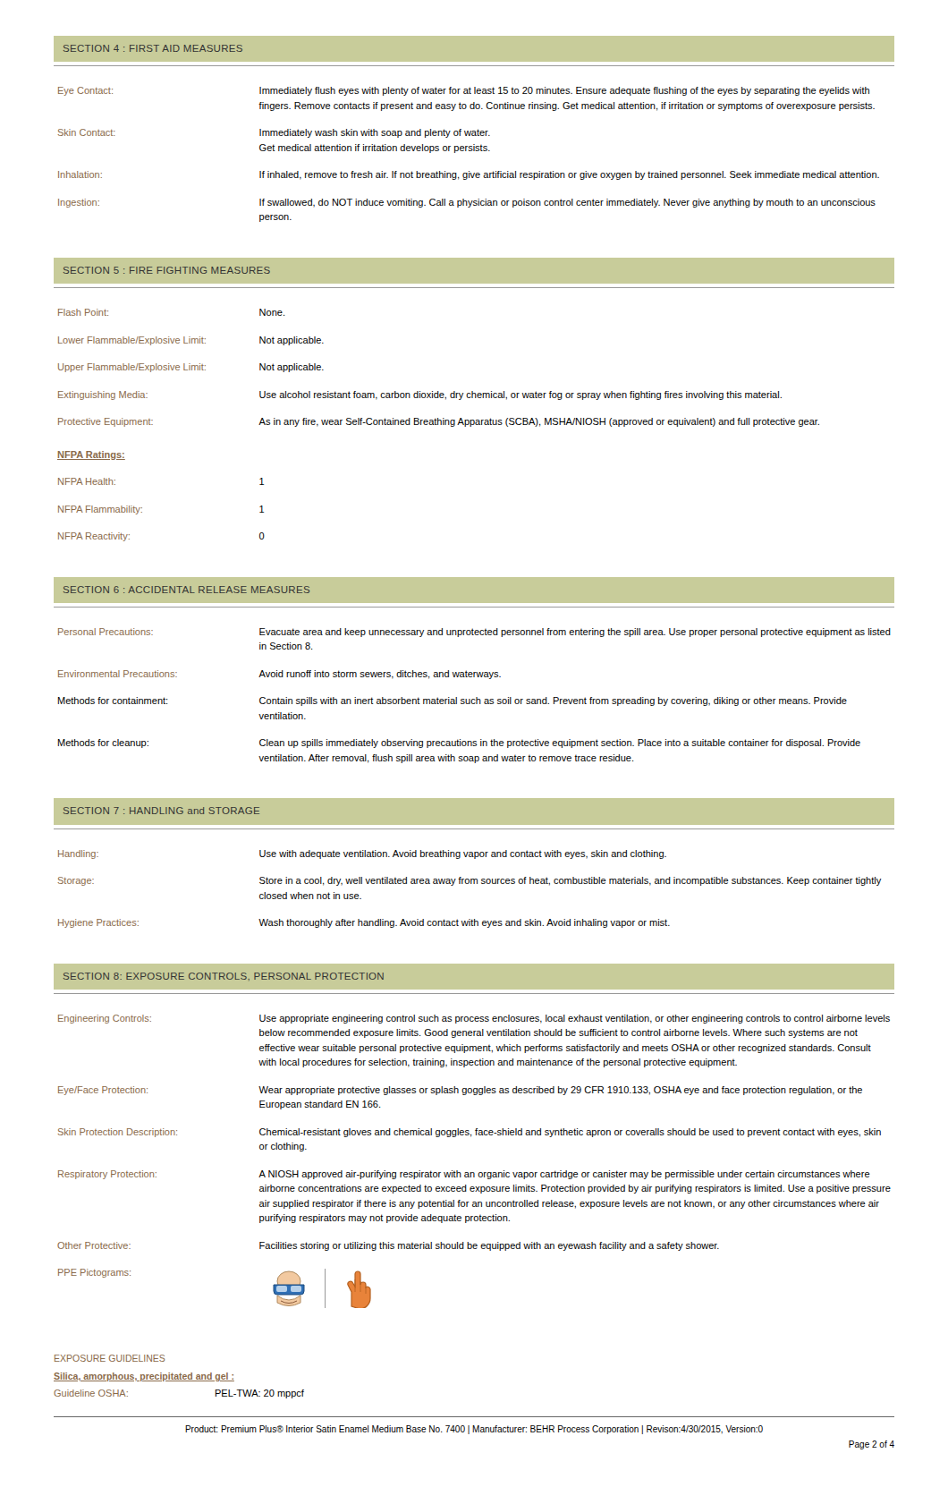SECTION 4 : FIRST AID MEASURES
| Eye Contact: | Immediately flush eyes with plenty of water for at least 15 to 20 minutes. Ensure adequate flushing of the eyes by separating the eyelids with fingers. Remove contacts if present and easy to do. Continue rinsing. Get medical attention, if irritation or symptoms of overexposure persists. |
| Skin Contact: | Immediately wash skin with soap and plenty of water. Get medical attention if irritation develops or persists. |
| Inhalation: | If inhaled, remove to fresh air. If not breathing, give artificial respiration or give oxygen by trained personnel. Seek immediate medical attention. |
| Ingestion: | If swallowed, do NOT induce vomiting. Call a physician or poison control center immediately. Never give anything by mouth to an unconscious person. |
SECTION 5 : FIRE FIGHTING MEASURES
| Flash Point: | None. |
| Lower Flammable/Explosive Limit: | Not applicable. |
| Upper Flammable/Explosive Limit: | Not applicable. |
| Extinguishing Media: | Use alcohol resistant foam, carbon dioxide, dry chemical, or water fog or spray when fighting fires involving this material. |
| Protective Equipment: | As in any fire, wear Self-Contained Breathing Apparatus (SCBA), MSHA/NIOSH (approved or equivalent) and full protective gear. |
| NFPA Ratings: |
| NFPA Health: | 1 |
| NFPA Flammability: | 1 |
| NFPA Reactivity: | 0 |
SECTION 6 : ACCIDENTAL RELEASE MEASURES
| Personal Precautions: | Evacuate area and keep unnecessary and unprotected personnel from entering the spill area. Use proper personal protective equipment as listed in Section 8. |
| Environmental Precautions: | Avoid runoff into storm sewers, ditches, and waterways. |
| Methods for containment: | Contain spills with an inert absorbent material such as soil or sand. Prevent from spreading by covering, diking or other means. Provide ventilation. |
| Methods for cleanup: | Clean up spills immediately observing precautions in the protective equipment section. Place into a suitable container for disposal. Provide ventilation. After removal, flush spill area with soap and water to remove trace residue. |
SECTION 7 : HANDLING and STORAGE
| Handling: | Use with adequate ventilation. Avoid breathing vapor and contact with eyes, skin and clothing. |
| Storage: | Store in a cool, dry, well ventilated area away from sources of heat, combustible materials, and incompatible substances. Keep container tightly closed when not in use. |
| Hygiene Practices: | Wash thoroughly after handling. Avoid contact with eyes and skin. Avoid inhaling vapor or mist. |
SECTION 8: EXPOSURE CONTROLS, PERSONAL PROTECTION
| Engineering Controls: | Use appropriate engineering control such as process enclosures, local exhaust ventilation, or other engineering controls to control airborne levels below recommended exposure limits. Good general ventilation should be sufficient to control airborne levels. Where such systems are not effective wear suitable personal protective equipment, which performs satisfactorily and meets OSHA or other recognized standards. Consult with local procedures for selection, training, inspection and maintenance of the personal protective equipment. |
| Eye/Face Protection: | Wear appropriate protective glasses or splash goggles as described by 29 CFR 1910.133, OSHA eye and face protection regulation, or the European standard EN 166. |
| Skin Protection Description: | Chemical-resistant gloves and chemical goggles, face-shield and synthetic apron or coveralls should be used to prevent contact with eyes, skin or clothing. |
| Respiratory Protection: | A NIOSH approved air-purifying respirator with an organic vapor cartridge or canister may be permissible under certain circumstances where airborne concentrations are expected to exceed exposure limits. Protection provided by air purifying respirators is limited. Use a positive pressure air supplied respirator if there is any potential for an uncontrolled release, exposure levels are not known, or any other circumstances where air purifying respirators may not provide adequate protection. |
| Other Protective: | Facilities storing or utilizing this material should be equipped with an eyewash facility and a safety shower. |
| PPE Pictograms: | |
EXPOSURE GUIDELINES
Silica, amorphous, precipitated and gel :
Guideline OSHA: PEL-TWA: 20 mppcf
Product: Premium Plus® Interior Satin Enamel Medium Base No. 7400 | Manufacturer: BEHR Process Corporation | Revison:4/30/2015, Version:0
Page 2 of 4